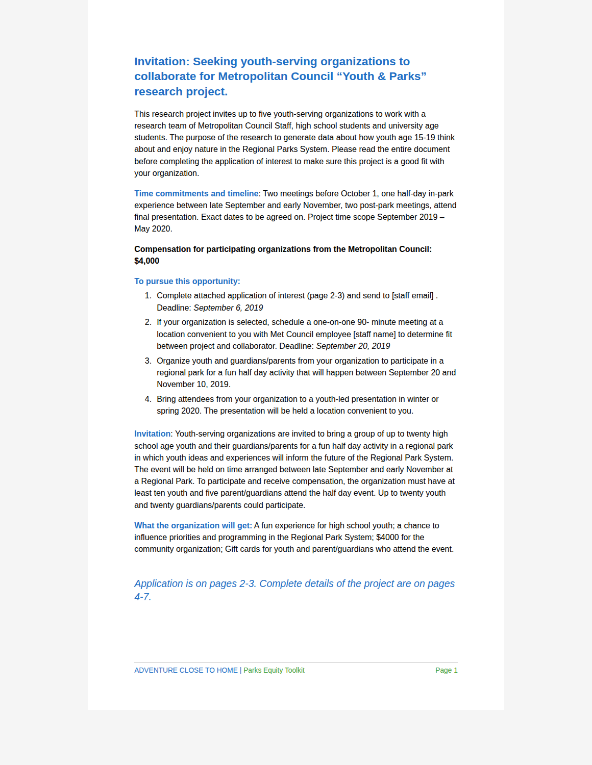Invitation: Seeking youth-serving organizations to collaborate for Metropolitan Council “Youth & Parks” research project.
This research project invites up to five youth-serving organizations to work with a research team of Metropolitan Council Staff, high school students and university age students. The purpose of the research to generate data about how youth age 15-19 think about and enjoy nature in the Regional Parks System. Please read the entire document before completing the application of interest to make sure this project is a good fit with your organization.
Time commitments and timeline: Two meetings before October 1, one half-day in-park experience between late September and early November, two post-park meetings, attend final presentation. Exact dates to be agreed on. Project time scope September 2019 – May 2020.
Compensation for participating organizations from the Metropolitan Council: $4,000
To pursue this opportunity:
Complete attached application of interest (page 2-3) and send to [staff email] . Deadline: September 6, 2019
If your organization is selected, schedule a one-on-one 90- minute meeting at a location convenient to you with Met Council employee [staff name] to determine fit between project and collaborator. Deadline: September 20, 2019
Organize youth and guardians/parents from your organization to participate in a regional park for a fun half day activity that will happen between September 20 and November 10, 2019.
Bring attendees from your organization to a youth-led presentation in winter or spring 2020. The presentation will be held a location convenient to you.
Invitation: Youth-serving organizations are invited to bring a group of up to twenty high school age youth and their guardians/parents for a fun half day activity in a regional park in which youth ideas and experiences will inform the future of the Regional Park System. The event will be held on time arranged between late September and early November at a Regional Park. To participate and receive compensation, the organization must have at least ten youth and five parent/guardians attend the half day event. Up to twenty youth and twenty guardians/parents could participate.
What the organization will get: A fun experience for high school youth; a chance to influence priorities and programming in the Regional Park System; $4000 for the community organization; Gift cards for youth and parent/guardians who attend the event.
Application is on pages 2-3. Complete details of the project are on pages 4-7.
ADVENTURE CLOSE TO HOME | Parks Equity Toolkit
Page 1